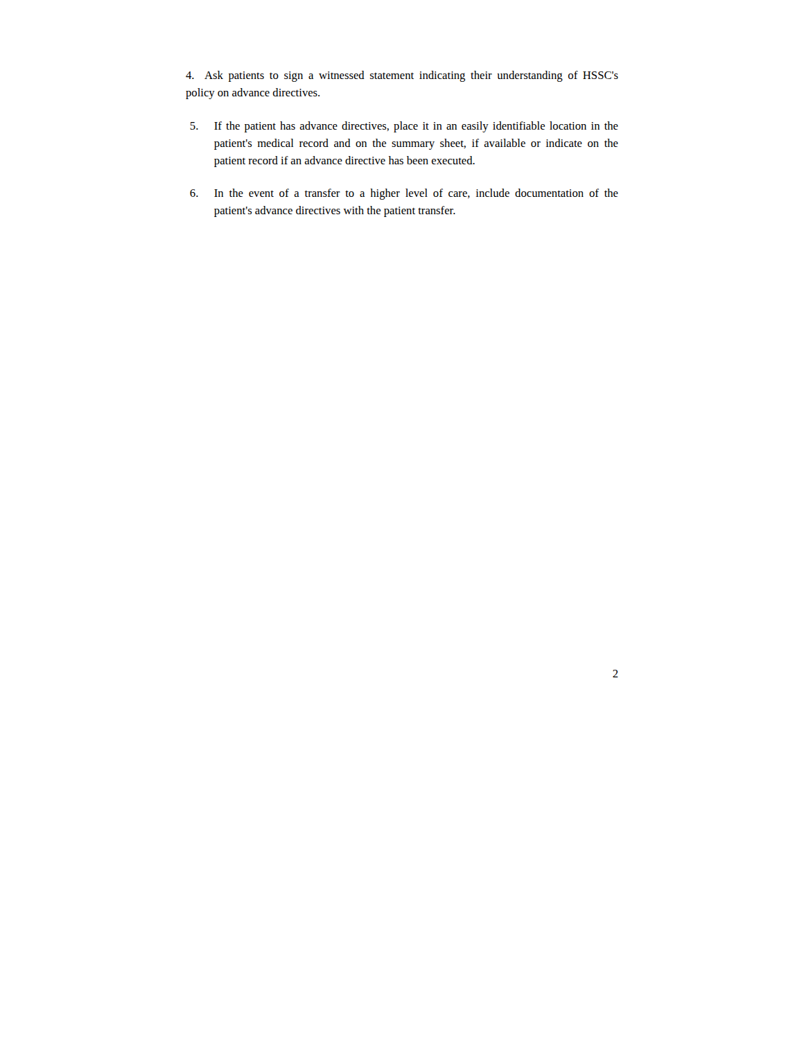4. Ask patients to sign a witnessed statement indicating their understanding of HSSC's policy on advance directives.
5. If the patient has advance directives, place it in an easily identifiable location in the patient's medical record and on the summary sheet, if available or indicate on the patient record if an advance directive has been executed.
6. In the event of a transfer to a higher level of care, include documentation of the patient's advance directives with the patient transfer.
2